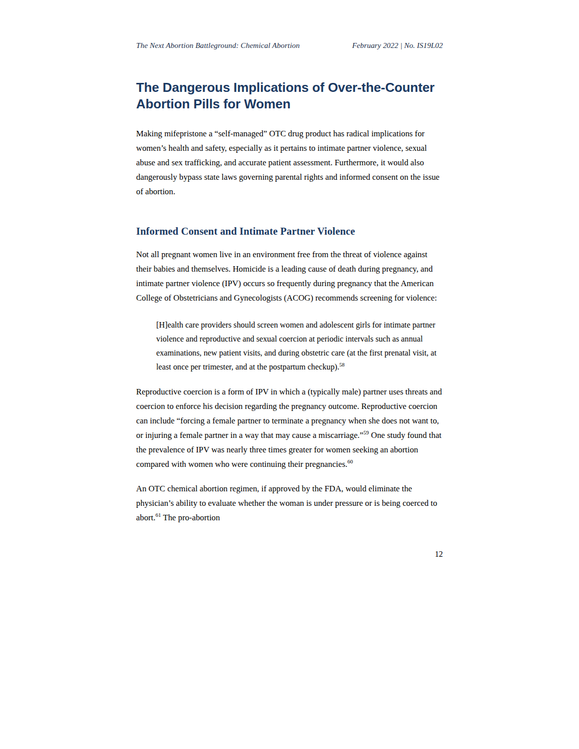The Next Abortion Battleground: Chemical Abortion February 2022 | No. IS19L02
The Dangerous Implications of Over-the-Counter Abortion Pills for Women
Making mifepristone a “self-managed” OTC drug product has radical implications for women’s health and safety, especially as it pertains to intimate partner violence, sexual abuse and sex trafficking, and accurate patient assessment. Furthermore, it would also dangerously bypass state laws governing parental rights and informed consent on the issue of abortion.
Informed Consent and Intimate Partner Violence
Not all pregnant women live in an environment free from the threat of violence against their babies and themselves. Homicide is a leading cause of death during pregnancy, and intimate partner violence (IPV) occurs so frequently during pregnancy that the American College of Obstetricians and Gynecologists (ACOG) recommends screening for violence:
[H]ealth care providers should screen women and adolescent girls for intimate partner violence and reproductive and sexual coercion at periodic intervals such as annual examinations, new patient visits, and during obstetric care (at the first prenatal visit, at least once per trimester, and at the postpartum checkup).58
Reproductive coercion is a form of IPV in which a (typically male) partner uses threats and coercion to enforce his decision regarding the pregnancy outcome. Reproductive coercion can include “forcing a female partner to terminate a pregnancy when she does not want to, or injuring a female partner in a way that may cause a miscarriage.”59 One study found that the prevalence of IPV was nearly three times greater for women seeking an abortion compared with women who were continuing their pregnancies.60
An OTC chemical abortion regimen, if approved by the FDA, would eliminate the physician’s ability to evaluate whether the woman is under pressure or is being coerced to abort.61 The pro-abortion
12